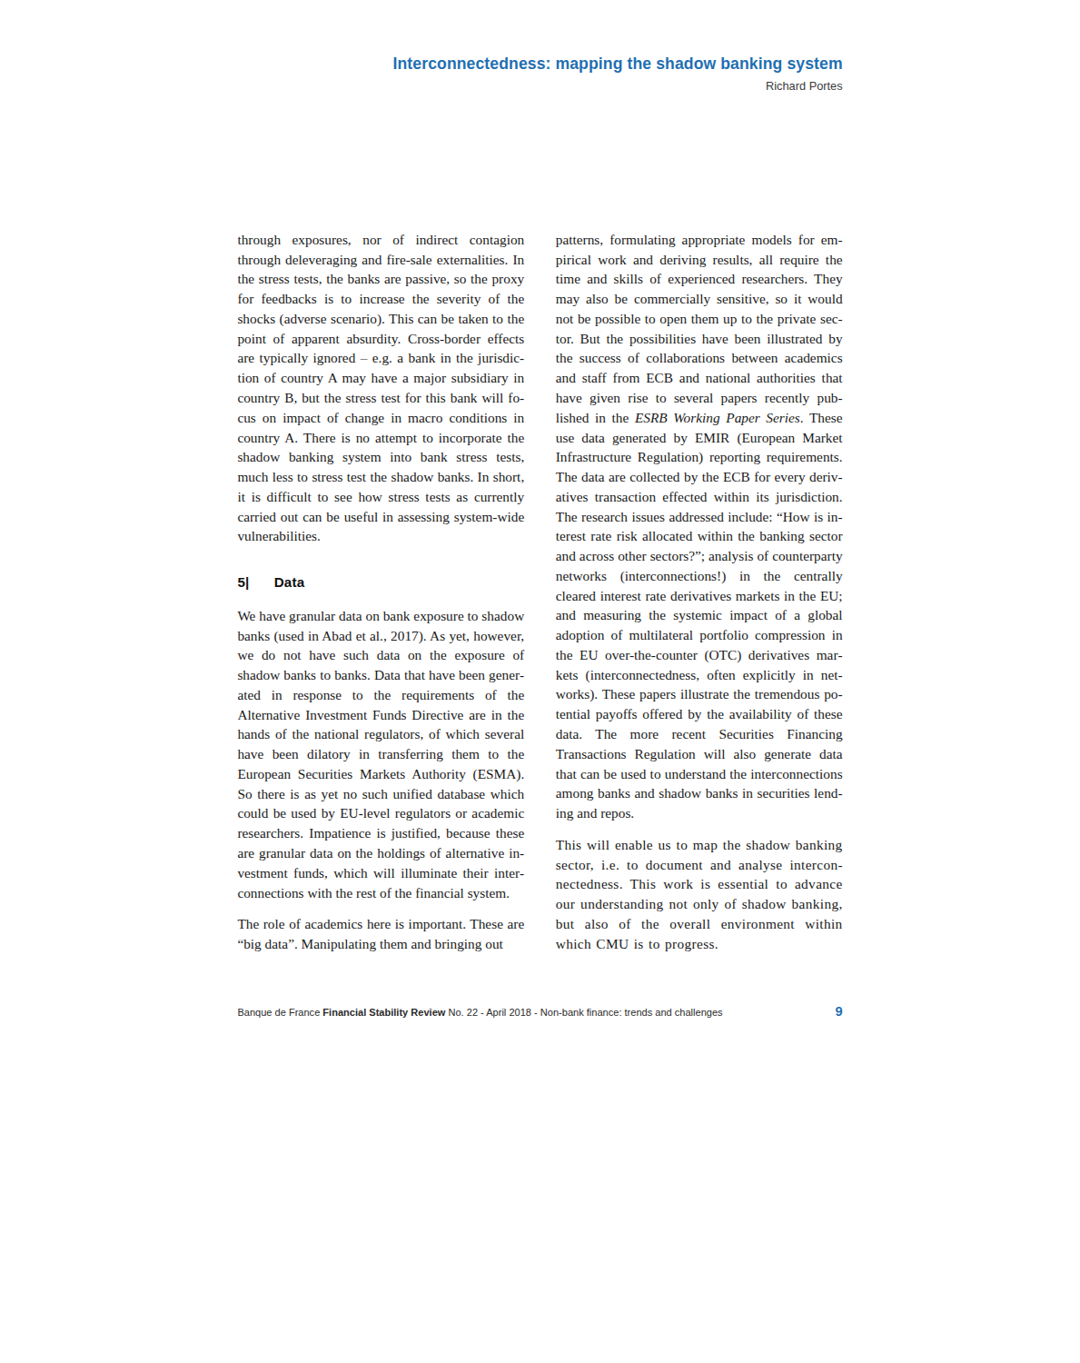Interconnectedness: mapping the shadow banking system
Richard Portes
through exposures, nor of indirect contagion through deleveraging and fire-sale externalities. In the stress tests, the banks are passive, so the proxy for feedbacks is to increase the severity of the shocks (adverse scenario). This can be taken to the point of apparent absurdity. Cross-border effects are typically ignored – e.g. a bank in the jurisdiction of country A may have a major subsidiary in country B, but the stress test for this bank will focus on impact of change in macro conditions in country A. There is no attempt to incorporate the shadow banking system into bank stress tests, much less to stress test the shadow banks. In short, it is difficult to see how stress tests as currently carried out can be useful in assessing system-wide vulnerabilities.
5|Data
We have granular data on bank exposure to shadow banks (used in Abad et al., 2017). As yet, however, we do not have such data on the exposure of shadow banks to banks. Data that have been generated in response to the requirements of the Alternative Investment Funds Directive are in the hands of the national regulators, of which several have been dilatory in transferring them to the European Securities Markets Authority (ESMA). So there is as yet no such unified database which could be used by EU-level regulators or academic researchers. Impatience is justified, because these are granular data on the holdings of alternative investment funds, which will illuminate their interconnections with the rest of the financial system.
The role of academics here is important. These are “big data”. Manipulating them and bringing out
patterns, formulating appropriate models for empirical work and deriving results, all require the time and skills of experienced researchers. They may also be commercially sensitive, so it would not be possible to open them up to the private sector. But the possibilities have been illustrated by the success of collaborations between academics and staff from ECB and national authorities that have given rise to several papers recently published in the ESRB Working Paper Series. These use data generated by EMIR (European Market Infrastructure Regulation) reporting requirements. The data are collected by the ECB for every derivatives transaction effected within its jurisdiction. The research issues addressed include: “How is interest rate risk allocated within the banking sector and across other sectors?”; analysis of counterparty networks (interconnections!) in the centrally cleared interest rate derivatives markets in the EU; and measuring the systemic impact of a global adoption of multilateral portfolio compression in the EU over-the-counter (OTC) derivatives markets (interconnectedness, often explicitly in networks). These papers illustrate the tremendous potential payoffs offered by the availability of these data. The more recent Securities Financing Transactions Regulation will also generate data that can be used to understand the interconnections among banks and shadow banks in securities lending and repos.
This will enable us to map the shadow banking sector, i.e. to document and analyse interconnectedness. This work is essential to advance our understanding not only of shadow banking, but also of the overall environment within which CMU is to progress.
Banque de France Financial Stability Review No. 22 - April 2018 - Non-bank finance: trends and challenges
9